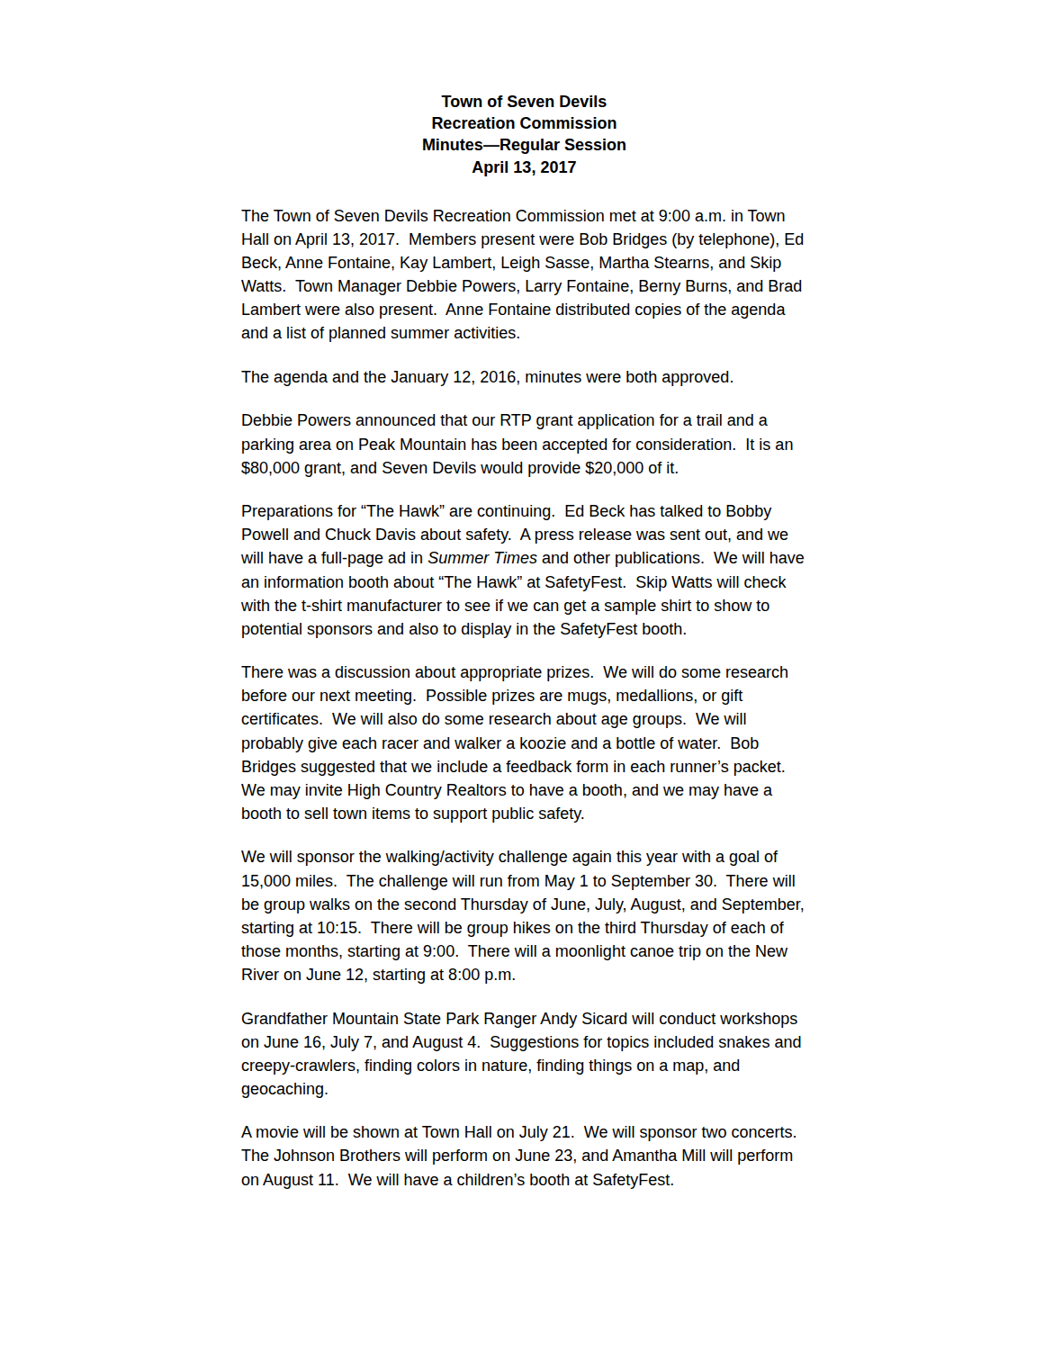Town of Seven Devils
Recreation Commission
Minutes—Regular Session
April 13, 2017
The Town of Seven Devils Recreation Commission met at 9:00 a.m. in Town Hall on April 13, 2017. Members present were Bob Bridges (by telephone), Ed Beck, Anne Fontaine, Kay Lambert, Leigh Sasse, Martha Stearns, and Skip Watts. Town Manager Debbie Powers, Larry Fontaine, Berny Burns, and Brad Lambert were also present. Anne Fontaine distributed copies of the agenda and a list of planned summer activities.
The agenda and the January 12, 2016, minutes were both approved.
Debbie Powers announced that our RTP grant application for a trail and a parking area on Peak Mountain has been accepted for consideration. It is an $80,000 grant, and Seven Devils would provide $20,000 of it.
Preparations for “The Hawk” are continuing. Ed Beck has talked to Bobby Powell and Chuck Davis about safety. A press release was sent out, and we will have a full-page ad in Summer Times and other publications. We will have an information booth about “The Hawk” at SafetyFest. Skip Watts will check with the t-shirt manufacturer to see if we can get a sample shirt to show to potential sponsors and also to display in the SafetyFest booth.
There was a discussion about appropriate prizes. We will do some research before our next meeting. Possible prizes are mugs, medallions, or gift certificates. We will also do some research about age groups. We will probably give each racer and walker a koozie and a bottle of water. Bob Bridges suggested that we include a feedback form in each runner’s packet. We may invite High Country Realtors to have a booth, and we may have a booth to sell town items to support public safety.
We will sponsor the walking/activity challenge again this year with a goal of 15,000 miles. The challenge will run from May 1 to September 30. There will be group walks on the second Thursday of June, July, August, and September, starting at 10:15. There will be group hikes on the third Thursday of each of those months, starting at 9:00. There will a moonlight canoe trip on the New River on June 12, starting at 8:00 p.m.
Grandfather Mountain State Park Ranger Andy Sicard will conduct workshops on June 16, July 7, and August 4. Suggestions for topics included snakes and creepy-crawlers, finding colors in nature, finding things on a map, and geocaching.
A movie will be shown at Town Hall on July 21. We will sponsor two concerts. The Johnson Brothers will perform on June 23, and Amantha Mill will perform on August 11. We will have a children’s booth at SafetyFest.